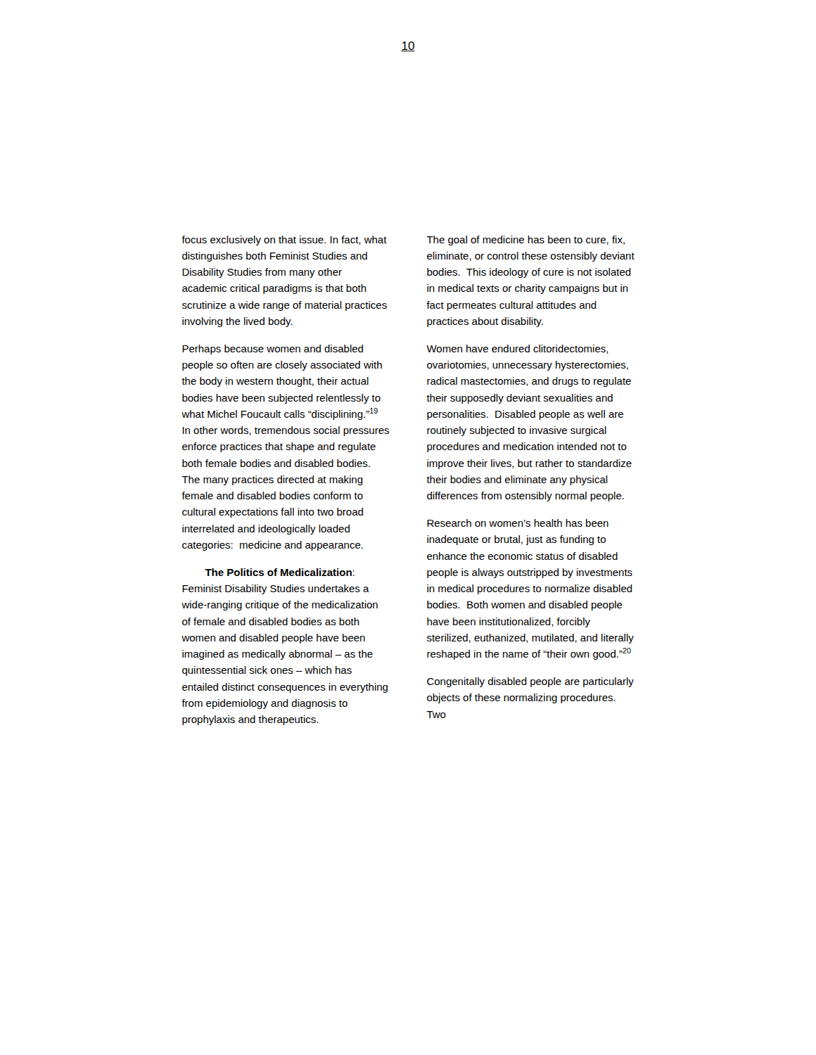10
focus exclusively on that issue. In fact, what distinguishes both Feminist Studies and Disability Studies from many other academic critical paradigms is that both scrutinize a wide range of material practices involving the lived body.
Perhaps because women and disabled people so often are closely associated with the body in western thought, their actual bodies have been subjected relentlessly to what Michel Foucault calls “disciplining.”19 In other words, tremendous social pressures enforce practices that shape and regulate both female bodies and disabled bodies. The many practices directed at making female and disabled bodies conform to cultural expectations fall into two broad interrelated and ideologically loaded categories: medicine and appearance.
The Politics of Medicalization: Feminist Disability Studies undertakes a wide-ranging critique of the medicalization of female and disabled bodies as both women and disabled people have been imagined as medically abnormal – as the quintessential sick ones – which has entailed distinct consequences in everything from epidemiology and diagnosis to prophylaxis and therapeutics.
The goal of medicine has been to cure, fix, eliminate, or control these ostensibly deviant bodies. This ideology of cure is not isolated in medical texts or charity campaigns but in fact permeates cultural attitudes and practices about disability.
Women have endured clitoridectomies, ovariotomies, unnecessary hysterectomies, radical mastectomies, and drugs to regulate their supposedly deviant sexualities and personalities. Disabled people as well are routinely subjected to invasive surgical procedures and medication intended not to improve their lives, but rather to standardize their bodies and eliminate any physical differences from ostensibly normal people.
Research on women’s health has been inadequate or brutal, just as funding to enhance the economic status of disabled people is always outstripped by investments in medical procedures to normalize disabled bodies. Both women and disabled people have been institutionalized, forcibly sterilized, euthanized, mutilated, and literally reshaped in the name of “their own good.”20
Congenitally disabled people are particularly objects of these normalizing procedures. Two